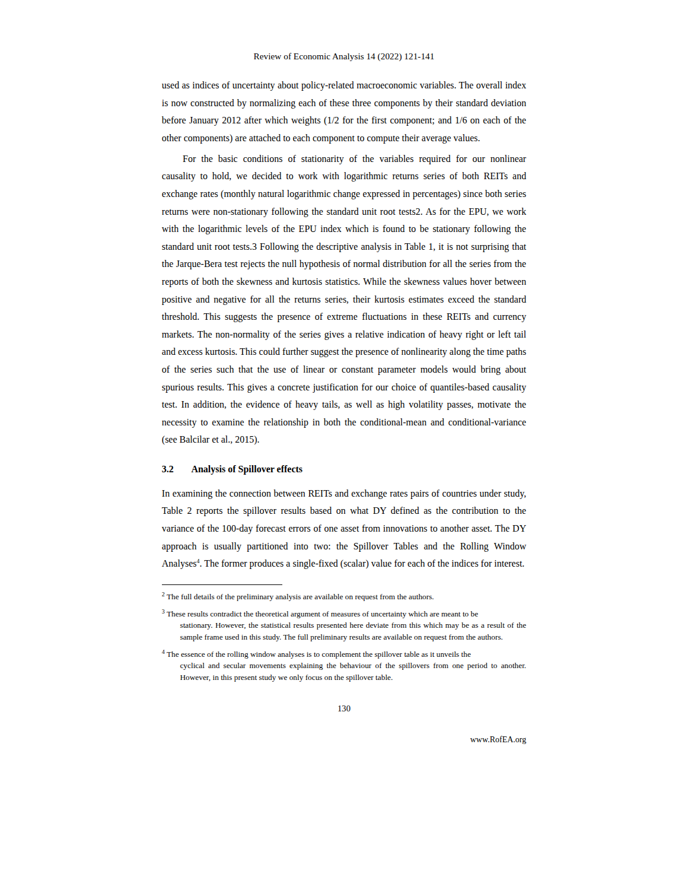Review of Economic Analysis 14 (2022) 121-141
used as indices of uncertainty about policy-related macroeconomic variables. The overall index is now constructed by normalizing each of these three components by their standard deviation before January 2012 after which weights (1/2 for the first component; and 1/6 on each of the other components) are attached to each component to compute their average values.
For the basic conditions of stationarity of the variables required for our nonlinear causality to hold, we decided to work with logarithmic returns series of both REITs and exchange rates (monthly natural logarithmic change expressed in percentages) since both series returns were non-stationary following the standard unit root tests2. As for the EPU, we work with the logarithmic levels of the EPU index which is found to be stationary following the standard unit root tests.3 Following the descriptive analysis in Table 1, it is not surprising that the Jarque-Bera test rejects the null hypothesis of normal distribution for all the series from the reports of both the skewness and kurtosis statistics. While the skewness values hover between positive and negative for all the returns series, their kurtosis estimates exceed the standard threshold. This suggests the presence of extreme fluctuations in these REITs and currency markets. The non-normality of the series gives a relative indication of heavy right or left tail and excess kurtosis. This could further suggest the presence of nonlinearity along the time paths of the series such that the use of linear or constant parameter models would bring about spurious results. This gives a concrete justification for our choice of quantiles-based causality test. In addition, the evidence of heavy tails, as well as high volatility passes, motivate the necessity to examine the relationship in both the conditional-mean and conditional-variance (see Balcilar et al., 2015).
3.2 Analysis of Spillover effects
In examining the connection between REITs and exchange rates pairs of countries under study, Table 2 reports the spillover results based on what DY defined as the contribution to the variance of the 100-day forecast errors of one asset from innovations to another asset. The DY approach is usually partitioned into two: the Spillover Tables and the Rolling Window Analyses4. The former produces a single-fixed (scalar) value for each of the indices for interest.
2 The full details of the preliminary analysis are available on request from the authors.
3 These results contradict the theoretical argument of measures of uncertainty which are meant to be stationary. However, the statistical results presented here deviate from this which may be as a result of the sample frame used in this study. The full preliminary results are available on request from the authors.
4 The essence of the rolling window analyses is to complement the spillover table as it unveils the cyclical and secular movements explaining the behaviour of the spillovers from one period to another. However, in this present study we only focus on the spillover table.
130
www.RofEA.org